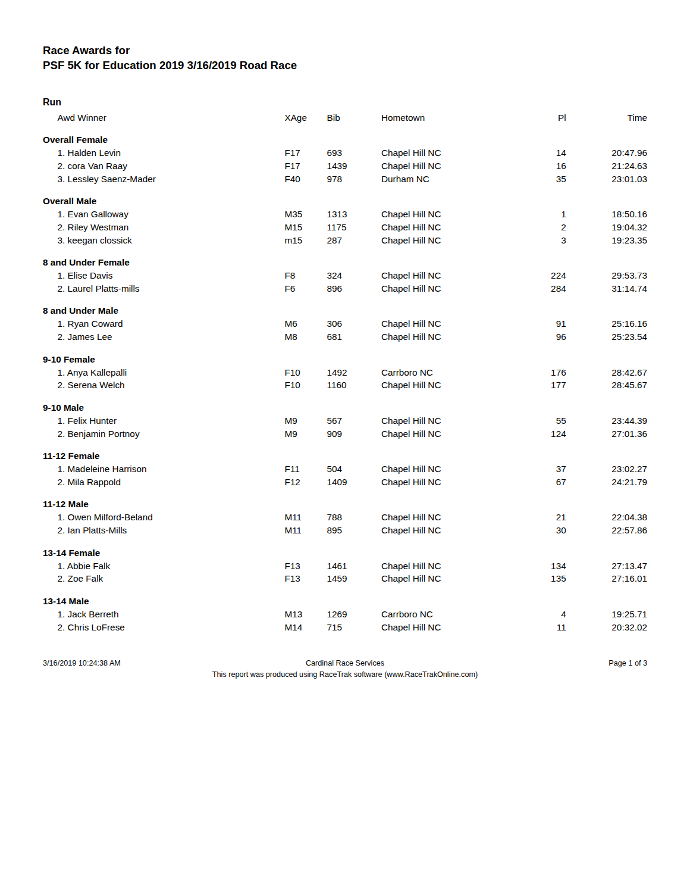Race Awards for
PSF 5K for Education 2019 3/16/2019 Road Race
Run
| Awd Winner | XAge | Bib | Hometown | Pl | Time |
| --- | --- | --- | --- | --- | --- |
Overall Female
| 1. Halden Levin | F17 | 693 | Chapel Hill NC | 14 | 20:47.96 |
| 2. cora Van Raay | F17 | 1439 | Chapel Hill NC | 16 | 21:24.63 |
| 3. Lessley Saenz-Mader | F40 | 978 | Durham NC | 35 | 23:01.03 |
Overall Male
| 1. Evan Galloway | M35 | 1313 | Chapel Hill NC | 1 | 18:50.16 |
| 2. Riley Westman | M15 | 1175 | Chapel Hill NC | 2 | 19:04.32 |
| 3. keegan clossick | m15 | 287 | Chapel Hill NC | 3 | 19:23.35 |
8 and Under Female
| 1. Elise Davis | F8 | 324 | Chapel Hill NC | 224 | 29:53.73 |
| 2. Laurel Platts-mills | F6 | 896 | Chapel Hill NC | 284 | 31:14.74 |
8 and Under Male
| 1. Ryan Coward | M6 | 306 | Chapel Hill NC | 91 | 25:16.16 |
| 2. James Lee | M8 | 681 | Chapel Hill NC | 96 | 25:23.54 |
9-10 Female
| 1. Anya Kallepalli | F10 | 1492 | Carrboro NC | 176 | 28:42.67 |
| 2. Serena Welch | F10 | 1160 | Chapel Hill NC | 177 | 28:45.67 |
9-10 Male
| 1. Felix Hunter | M9 | 567 | Chapel Hill NC | 55 | 23:44.39 |
| 2. Benjamin Portnoy | M9 | 909 | Chapel Hill NC | 124 | 27:01.36 |
11-12 Female
| 1. Madeleine Harrison | F11 | 504 | Chapel Hill NC | 37 | 23:02.27 |
| 2. Mila Rappold | F12 | 1409 | Chapel Hill NC | 67 | 24:21.79 |
11-12 Male
| 1. Owen Milford-Beland | M11 | 788 | Chapel Hill NC | 21 | 22:04.38 |
| 2. Ian Platts-Mills | M11 | 895 | Chapel Hill NC | 30 | 22:57.86 |
13-14 Female
| 1. Abbie Falk | F13 | 1461 | Chapel Hill NC | 134 | 27:13.47 |
| 2. Zoe Falk | F13 | 1459 | Chapel Hill NC | 135 | 27:16.01 |
13-14 Male
| 1. Jack Berreth | M13 | 1269 | Carrboro NC | 4 | 19:25.71 |
| 2. Chris LoFrese | M14 | 715 | Chapel Hill NC | 11 | 20:32.02 |
3/16/2019 10:24:38 AM Page 1 of 3
Cardinal Race Services This report was produced using RaceTrak software (www.RaceTrakOnline.com)